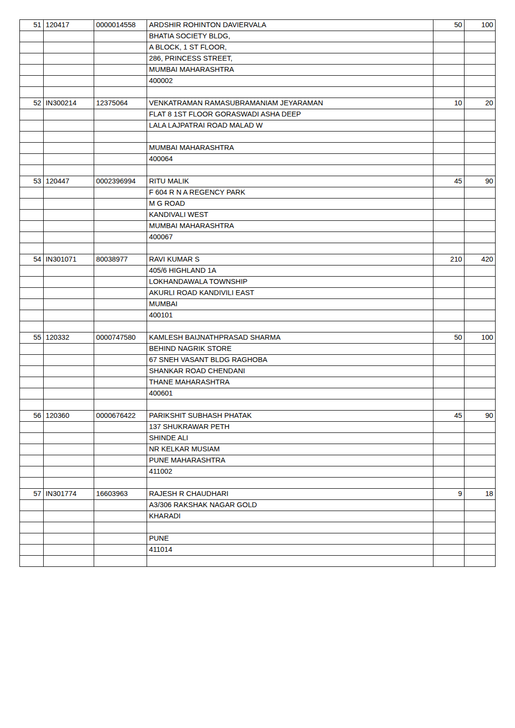| 51 | 120417 | 0000014558 | ARDSHIR ROHINTON DAVIERVALA | 50 | 100 |
| | | | BHATIA SOCIETY BLDG, | | |
| | | | A BLOCK, 1 ST FLOOR, | | |
| | | | 286, PRINCESS STREET, | | |
| | | | MUMBAI MAHARASHTRA | | |
| | | | 400002 | | |
| 52 | IN300214 | 12375064 | VENKATRAMAN RAMASUBRAMANIAM JEYARAMAN | 10 | 20 |
| | | | FLAT 8 1ST FLOOR GORASWADI ASHA DEEP | | |
| | | | LALA LAJPATRAI ROAD MALAD W | | |
| | | | MUMBAI MAHARASHTRA | | |
| | | | 400064 | | |
| 53 | 120447 | 0002396994 | RITU MALIK | 45 | 90 |
| | | | F 604 R N A REGENCY PARK | | |
| | | | M G ROAD | | |
| | | | KANDIVALI WEST | | |
| | | | MUMBAI MAHARASHTRA | | |
| | | | 400067 | | |
| 54 | IN301071 | 80038977 | RAVI KUMAR S | 210 | 420 |
| | | | 405/6 HIGHLAND 1A | | |
| | | | LOKHANDAWALA TOWNSHIP | | |
| | | | AKURLI ROAD KANDIVILI EAST | | |
| | | | MUMBAI | | |
| | | | 400101 | | |
| 55 | 120332 | 0000747580 | KAMLESH BAIJNATHPRASAD SHARMA | 50 | 100 |
| | | | BEHIND NAGRIK STORE | | |
| | | | 67 SNEH VASANT BLDG RAGHOBA | | |
| | | | SHANKAR ROAD CHENDANI | | |
| | | | THANE MAHARASHTRA | | |
| | | | 400601 | | |
| 56 | 120360 | 0000676422 | PARIKSHIT SUBHASH PHATAK | 45 | 90 |
| | | | 137 SHUKRAWAR PETH | | |
| | | | SHINDE ALI | | |
| | | | NR KELKAR MUSIAM | | |
| | | | PUNE MAHARASHTRA | | |
| | | | 411002 | | |
| 57 | IN301774 | 16603963 | RAJESH R CHAUDHARI | 9 | 18 |
| | | | A3/306 RAKSHAK NAGAR GOLD | | |
| | | | KHARADI | | |
| | | | PUNE | | |
| | | | 411014 | | |